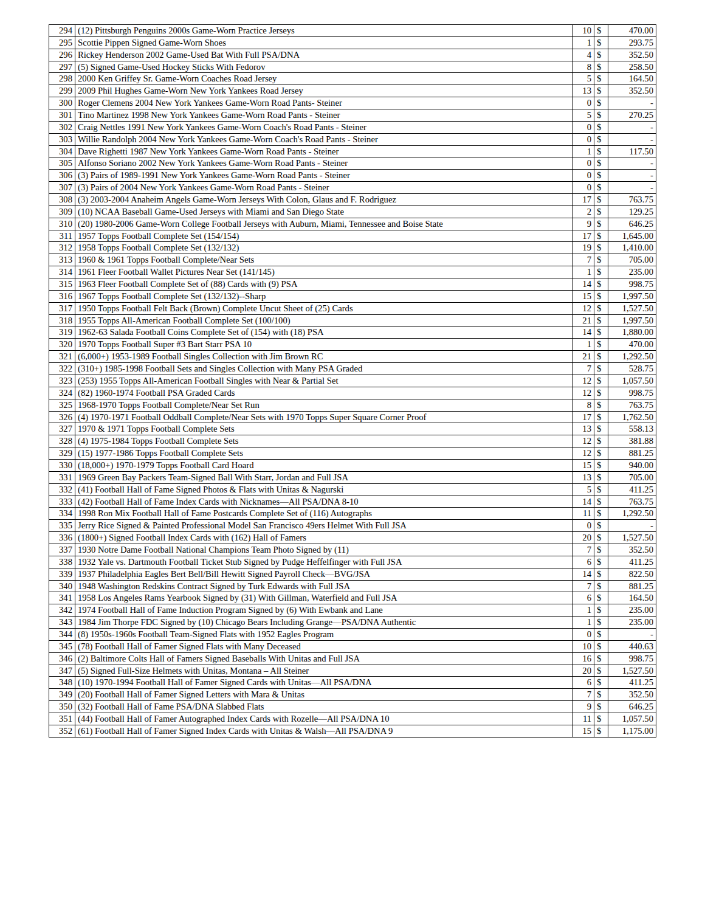| 294 | (12) Pittsburgh Penguins 2000s Game-Worn Practice Jerseys | 10 | $ | 470.00 |
| 295 | Scottie Pippen Signed Game-Worn Shoes | 1 | $ | 293.75 |
| 296 | Rickey Henderson 2002 Game-Used Bat With Full PSA/DNA | 4 | $ | 352.50 |
| 297 | (5) Signed Game-Used Hockey Sticks With Fedorov | 8 | $ | 258.50 |
| 298 | 2000 Ken Griffey Sr. Game-Worn Coaches Road Jersey | 5 | $ | 164.50 |
| 299 | 2009 Phil Hughes Game-Worn New York Yankees Road Jersey | 13 | $ | 352.50 |
| 300 | Roger Clemens 2004 New York Yankees Game-Worn Road Pants- Steiner | 0 | $ | - |
| 301 | Tino Martinez 1998 New York Yankees Game-Worn Road Pants - Steiner | 5 | $ | 270.25 |
| 302 | Craig Nettles 1991 New York Yankees Game-Worn Coach's Road Pants - Steiner | 0 | $ | - |
| 303 | Willie Randolph 2004 New York Yankees Game-Worn Coach's Road Pants - Steiner | 0 | $ | - |
| 304 | Dave Righetti 1987 New York Yankees Game-Worn Road Pants - Steiner | 1 | $ | 117.50 |
| 305 | Alfonso Soriano 2002 New York Yankees Game-Worn Road Pants - Steiner | 0 | $ | - |
| 306 | (3) Pairs of 1989-1991 New York Yankees Game-Worn Road Pants - Steiner | 0 | $ | - |
| 307 | (3) Pairs of 2004 New York Yankees Game-Worn Road Pants - Steiner | 0 | $ | - |
| 308 | (3) 2003-2004 Anaheim Angels Game-Worn Jerseys With Colon, Glaus and F. Rodriguez | 17 | $ | 763.75 |
| 309 | (10) NCAA Baseball Game-Used Jerseys with Miami and San Diego State | 2 | $ | 129.25 |
| 310 | (20) 1980-2006 Game-Worn College Football Jerseys with Auburn, Miami, Tennessee and Boise State | 9 | $ | 646.25 |
| 311 | 1957 Topps Football Complete Set (154/154) | 17 | $ | 1,645.00 |
| 312 | 1958 Topps Football Complete Set (132/132) | 19 | $ | 1,410.00 |
| 313 | 1960 & 1961 Topps Football Complete/Near Sets | 7 | $ | 705.00 |
| 314 | 1961 Fleer Football Wallet Pictures Near Set (141/145) | 1 | $ | 235.00 |
| 315 | 1963 Fleer Football Complete Set of (88) Cards with (9) PSA | 14 | $ | 998.75 |
| 316 | 1967 Topps Football Complete Set (132/132)--Sharp | 15 | $ | 1,997.50 |
| 317 | 1950 Topps Football Felt Back (Brown) Complete Uncut Sheet of (25) Cards | 12 | $ | 1,527.50 |
| 318 | 1955 Topps All-American Football Complete Set (100/100) | 21 | $ | 1,997.50 |
| 319 | 1962-63 Salada Football Coins Complete Set of (154) with (18) PSA | 14 | $ | 1,880.00 |
| 320 | 1970 Topps Football Super #3 Bart Starr PSA 10 | 1 | $ | 470.00 |
| 321 | (6,000+) 1953-1989 Football Singles Collection with Jim Brown RC | 21 | $ | 1,292.50 |
| 322 | (310+) 1985-1998 Football Sets and Singles Collection with Many PSA Graded | 7 | $ | 528.75 |
| 323 | (253) 1955 Topps All-American Football Singles with Near & Partial Set | 12 | $ | 1,057.50 |
| 324 | (82) 1960-1974 Football PSA Graded Cards | 12 | $ | 998.75 |
| 325 | 1968-1970 Topps Football Complete/Near Set Run | 8 | $ | 763.75 |
| 326 | (4) 1970-1971 Football Oddball Complete/Near Sets with 1970 Topps Super Square Corner Proof | 17 | $ | 1,762.50 |
| 327 | 1970 & 1971 Topps Football Complete Sets | 13 | $ | 558.13 |
| 328 | (4) 1975-1984 Topps Football Complete Sets | 12 | $ | 381.88 |
| 329 | (15) 1977-1986 Topps Football Complete Sets | 12 | $ | 881.25 |
| 330 | (18,000+) 1970-1979 Topps Football Card Hoard | 15 | $ | 940.00 |
| 331 | 1969 Green Bay Packers Team-Signed Ball With Starr, Jordan and Full JSA | 13 | $ | 705.00 |
| 332 | (41) Football Hall of Fame Signed Photos & Flats with Unitas & Nagurski | 5 | $ | 411.25 |
| 333 | (42) Football Hall of Fame Index Cards with Nicknames—All PSA/DNA 8-10 | 14 | $ | 763.75 |
| 334 | 1998 Ron Mix Football Hall of Fame Postcards Complete Set of (116) Autographs | 11 | $ | 1,292.50 |
| 335 | Jerry Rice Signed & Painted Professional Model San Francisco 49ers Helmet With Full JSA | 0 | $ | - |
| 336 | (1800+) Signed Football Index Cards with (162) Hall of Famers | 20 | $ | 1,527.50 |
| 337 | 1930 Notre Dame Football National Champions Team Photo Signed by (11) | 7 | $ | 352.50 |
| 338 | 1932 Yale vs. Dartmouth Football Ticket Stub Signed by Pudge Heffelfinger with Full JSA | 6 | $ | 411.25 |
| 339 | 1937 Philadelphia Eagles Bert Bell/Bill Hewitt Signed Payroll Check—BVG/JSA | 14 | $ | 822.50 |
| 340 | 1948 Washington Redskins Contract Signed by Turk Edwards with Full JSA | 7 | $ | 881.25 |
| 341 | 1958 Los Angeles Rams Yearbook Signed by (31) With Gillman, Waterfield and Full JSA | 6 | $ | 164.50 |
| 342 | 1974 Football Hall of Fame Induction Program Signed by (6) With Ewbank and Lane | 1 | $ | 235.00 |
| 343 | 1984 Jim Thorpe FDC Signed by (10) Chicago Bears Including Grange—PSA/DNA Authentic | 1 | $ | 235.00 |
| 344 | (8) 1950s-1960s Football Team-Signed Flats with 1952 Eagles Program | 0 | $ | - |
| 345 | (78) Football Hall of Famer Signed Flats with Many Deceased | 10 | $ | 440.63 |
| 346 | (2) Baltimore Colts Hall of Famers Signed Baseballs With Unitas and Full JSA | 16 | $ | 998.75 |
| 347 | (5) Signed Full-Size Helmets with Unitas, Montana – All Steiner | 20 | $ | 1,527.50 |
| 348 | (10) 1970-1994 Football Hall of Famer Signed Cards with Unitas—All PSA/DNA | 6 | $ | 411.25 |
| 349 | (20) Football Hall of Famer Signed Letters with Mara & Unitas | 7 | $ | 352.50 |
| 350 | (32) Football Hall of Fame PSA/DNA Slabbed Flats | 9 | $ | 646.25 |
| 351 | (44) Football Hall of Famer Autographed Index Cards with Rozelle—All PSA/DNA 10 | 11 | $ | 1,057.50 |
| 352 | (61) Football Hall of Famer Signed Index Cards with Unitas & Walsh—All PSA/DNA 9 | 15 | $ | 1,175.00 |